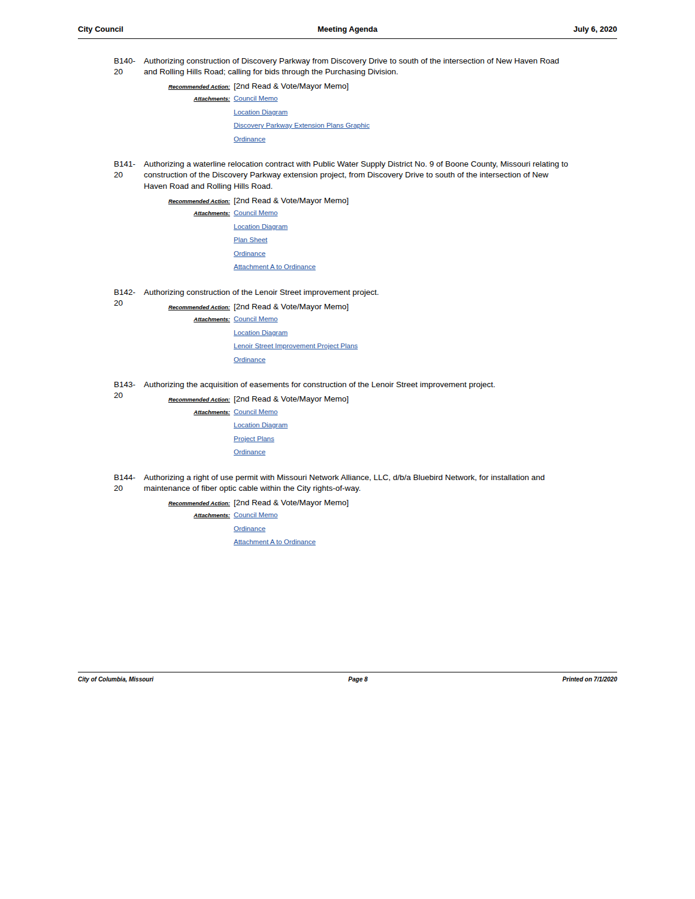City Council
Meeting Agenda
July 6, 2020
B140-20
Authorizing construction of Discovery Parkway from Discovery Drive to south of the intersection of New Haven Road and Rolling Hills Road; calling for bids through the Purchasing Division.
Recommended Action:
[2nd Read & Vote/Mayor Memo]
Attachments:
Council Memo Location Diagram Discovery Parkway Extension Plans Graphic Ordinance
B141-20
Authorizing a waterline relocation contract with Public Water Supply District No. 9 of Boone County, Missouri relating to construction of the Discovery Parkway extension project, from Discovery Drive to south of the intersection of New Haven Road and Rolling Hills Road.
Recommended Action:
[2nd Read & Vote/Mayor Memo]
Attachments:
Council Memo Location Diagram Plan Sheet Ordinance Attachment A to Ordinance
B142-20
Authorizing construction of the Lenoir Street improvement project.
Recommended Action:
[2nd Read & Vote/Mayor Memo]
Attachments:
Council Memo Location Diagram Lenoir Street Improvement Project Plans Ordinance
B143-20
Authorizing the acquisition of easements for construction of the Lenoir Street improvement project.
Recommended Action:
[2nd Read & Vote/Mayor Memo]
Attachments:
Council Memo Location Diagram Project Plans Ordinance
B144-20
Authorizing a right of use permit with Missouri Network Alliance, LLC, d/b/a Bluebird Network, for installation and maintenance of fiber optic cable within the City rights-of-way.
Recommended Action:
[2nd Read & Vote/Mayor Memo]
Attachments:
Council Memo Ordinance Attachment A to Ordinance
City of Columbia, Missouri
Page 8
Printed on 7/1/2020